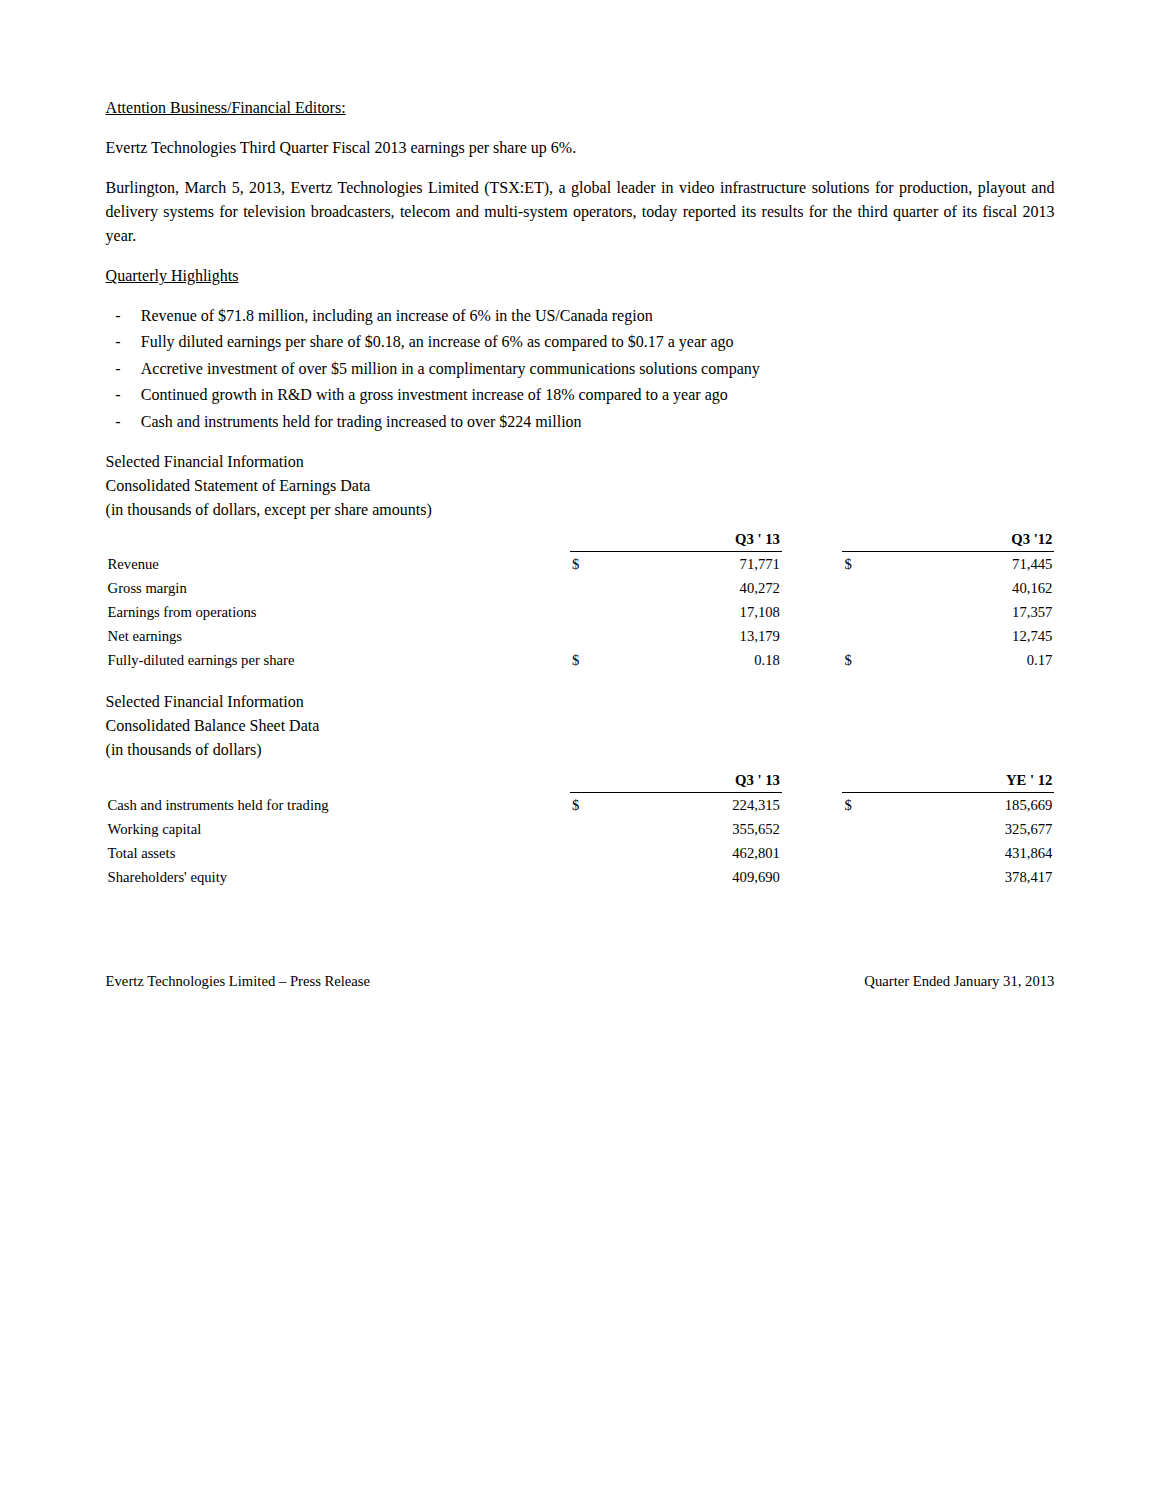Attention Business/Financial Editors:
Evertz Technologies Third Quarter Fiscal 2013 earnings per share up 6%.
Burlington, March 5, 2013, Evertz Technologies Limited (TSX:ET), a global leader in video infrastructure solutions for production, playout and delivery systems for television broadcasters, telecom and multi-system operators, today reported its results for the third quarter of its fiscal 2013 year.
Quarterly Highlights
Revenue of $71.8 million, including an increase of 6% in the US/Canada region
Fully diluted earnings per share of $0.18, an increase of 6% as compared to $0.17 a year ago
Accretive investment of over $5 million in a complimentary communications solutions company
Continued growth in R&D with a gross investment increase of 18% compared to a year ago
Cash and instruments held for trading increased to over $224 million
Selected Financial Information
Consolidated Statement of Earnings Data
(in thousands of dollars, except per share amounts)
| | | Q3 ' 13 | | | Q3 '12 |
| Revenue | $ | 71,771 | | $ | 71,445 |
| Gross margin | | 40,272 | | | 40,162 |
| Earnings from operations | | 17,108 | | | 17,357 |
| Net earnings | | 13,179 | | | 12,745 |
| Fully-diluted earnings per share | $ | 0.18 | | $ | 0.17 |
Selected Financial Information
Consolidated Balance Sheet Data
(in thousands of dollars)
| | | Q3 ' 13 | | | YE ' 12 |
| Cash and instruments held for trading | $ | 224,315 | | $ | 185,669 |
| Working capital | | 355,652 | | | 325,677 |
| Total assets | | 462,801 | | | 431,864 |
| Shareholders' equity | | 409,690 | | | 378,417 |
Evertz Technologies Limited – Press Release Quarter Ended January 31, 2013